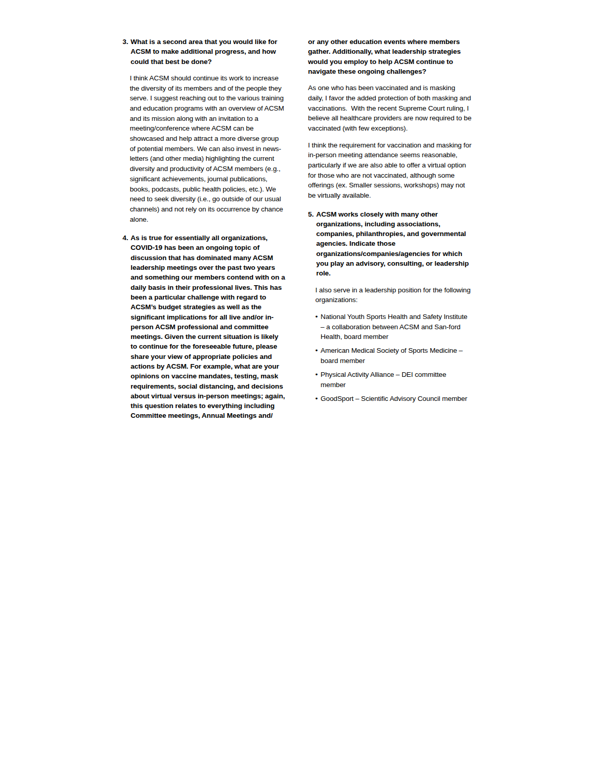3. What is a second area that you would like for ACSM to make additional progress, and how could that best be done?
I think ACSM should continue its work to increase the diversity of its members and of the people they serve. I suggest reaching out to the various training and education programs with an overview of ACSM and its mission along with an invitation to a meeting/conference where ACSM can be showcased and help attract a more diverse group of potential members. We can also invest in news-letters (and other media) highlighting the current diversity and productivity of ACSM members (e.g., significant achievements, journal publications, books, podcasts, public health policies, etc.). We need to seek diversity (i.e., go outside of our usual channels) and not rely on its occurrence by chance alone.
4. As is true for essentially all organizations, COVID-19 has been an ongoing topic of discussion that has dominated many ACSM leadership meetings over the past two years and something our members contend with on a daily basis in their professional lives. This has been a particular challenge with regard to ACSM’s budget strategies as well as the significant implications for all live and/or in-person ACSM professional and committee meetings. Given the current situation is likely to continue for the foreseeable future, please share your view of appropriate policies and actions by ACSM. For example, what are your opinions on vaccine mandates, testing, mask requirements, social distancing, and decisions about virtual versus in-person meetings; again, this question relates to everything including Committee meetings, Annual Meetings and/
or any other education events where members gather. Additionally, what leadership strategies would you employ to help ACSM continue to navigate these ongoing challenges?
As one who has been vaccinated and is masking daily, I favor the added protection of both masking and vaccinations. With the recent Supreme Court ruling, I believe all healthcare providers are now required to be vaccinated (with few exceptions).
I think the requirement for vaccination and masking for in-person meeting attendance seems reasonable, particularly if we are also able to offer a virtual option for those who are not vaccinated, although some offerings (ex. Smaller sessions, workshops) may not be virtually available.
5. ACSM works closely with many other organizations, including associations, companies, philanthropies, and governmental agencies. Indicate those organizations/companies/agencies for which you play an advisory, consulting, or leadership role.
I also serve in a leadership position for the following organizations:
National Youth Sports Health and Safety Institute – a collaboration between ACSM and San-ford Health, board member
American Medical Society of Sports Medicine – board member
Physical Activity Alliance – DEI committee member
GoodSport – Scientific Advisory Council member